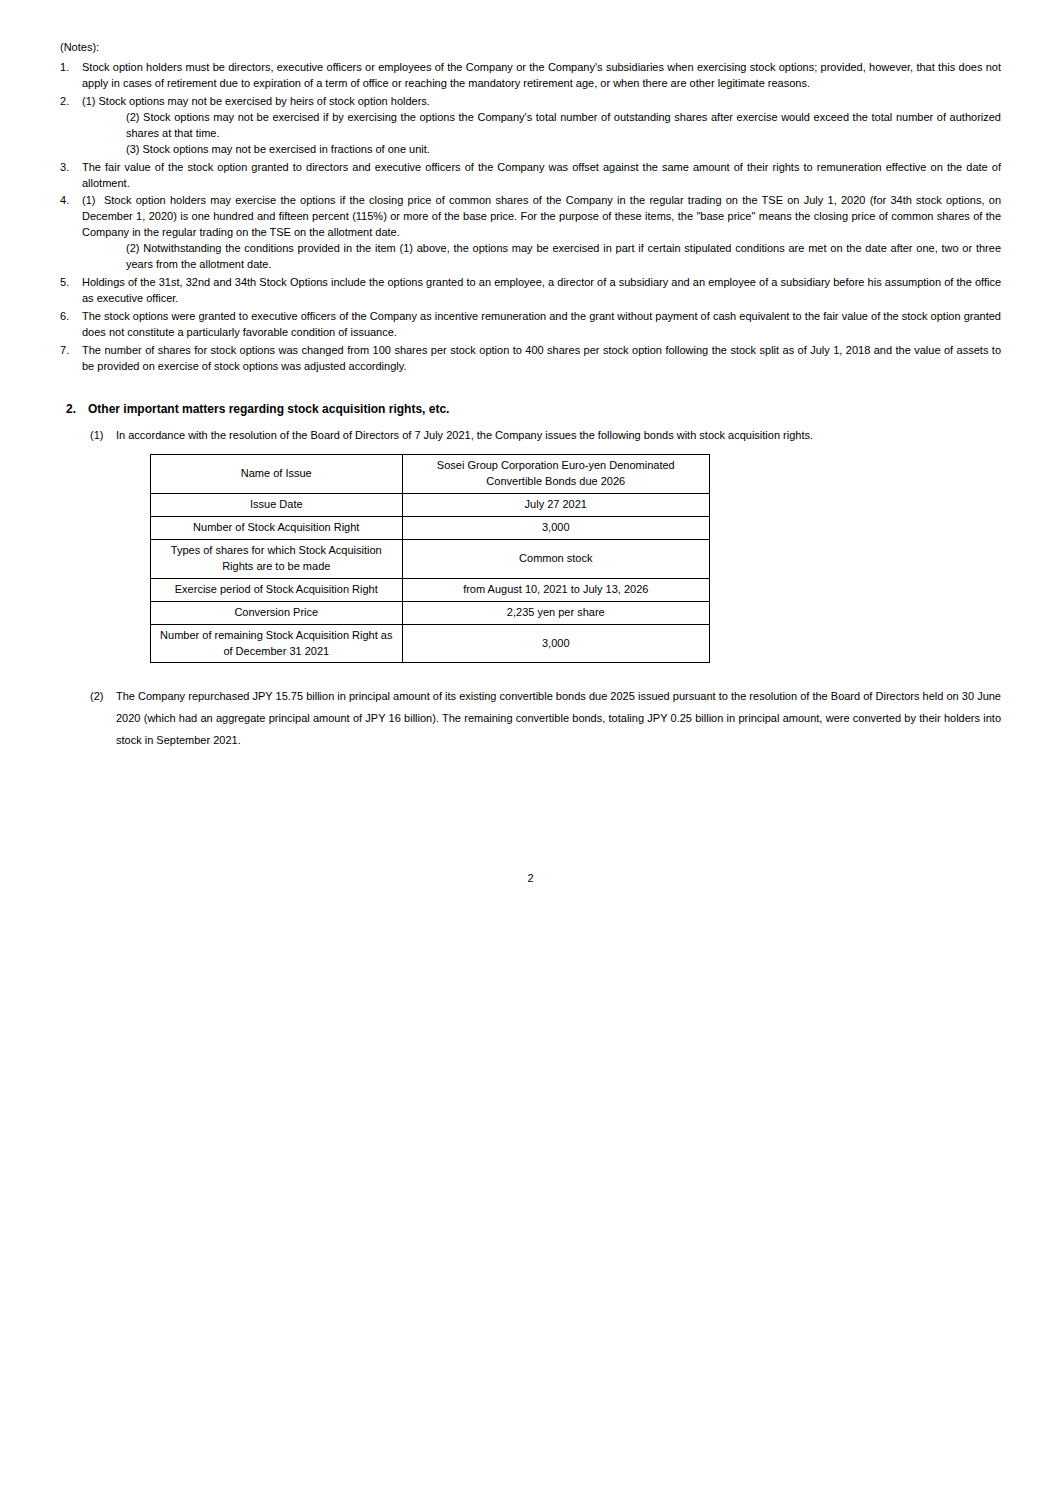(Notes):
Stock option holders must be directors, executive officers or employees of the Company or the Company's subsidiaries when exercising stock options; provided, however, that this does not apply in cases of retirement due to expiration of a term of office or reaching the mandatory retirement age, or when there are other legitimate reasons.
(1) Stock options may not be exercised by heirs of stock option holders.
(2) Stock options may not be exercised if by exercising the options the Company's total number of outstanding shares after exercise would exceed the total number of authorized shares at that time.
(3) Stock options may not be exercised in fractions of one unit.
The fair value of the stock option granted to directors and executive officers of the Company was offset against the same amount of their rights to remuneration effective on the date of allotment.
(1) Stock option holders may exercise the options if the closing price of common shares of the Company in the regular trading on the TSE on July 1, 2020 (for 34th stock options, on December 1, 2020) is one hundred and fifteen percent (115%) or more of the base price. For the purpose of these items, the "base price" means the closing price of common shares of the Company in the regular trading on the TSE on the allotment date.
(2) Notwithstanding the conditions provided in the item (1) above, the options may be exercised in part if certain stipulated conditions are met on the date after one, two or three years from the allotment date.
Holdings of the 31st, 32nd and 34th Stock Options include the options granted to an employee, a director of a subsidiary and an employee of a subsidiary before his assumption of the office as executive officer.
The stock options were granted to executive officers of the Company as incentive remuneration and the grant without payment of cash equivalent to the fair value of the stock option granted does not constitute a particularly favorable condition of issuance.
The number of shares for stock options was changed from 100 shares per stock option to 400 shares per stock option following the stock split as of July 1, 2018 and the value of assets to be provided on exercise of stock options was adjusted accordingly.
Other important matters regarding stock acquisition rights, etc.
In accordance with the resolution of the Board of Directors of 7 July 2021, the Company issues the following bonds with stock acquisition rights.
| Name of Issue | Sosei Group Corporation Euro-yen Denominated Convertible Bonds due 2026 |
| Issue Date | July 27 2021 |
| Number of Stock Acquisition Right | 3,000 |
| Types of shares for which Stock Acquisition Rights are to be made | Common stock |
| Exercise period of Stock Acquisition Right | from August 10, 2021 to July 13, 2026 |
| Conversion Price | 2,235 yen per share |
| Number of remaining Stock Acquisition Right as of December 31 2021 | 3,000 |
The Company repurchased JPY 15.75 billion in principal amount of its existing convertible bonds due 2025 issued pursuant to the resolution of the Board of Directors held on 30 June 2020 (which had an aggregate principal amount of JPY 16 billion). The remaining convertible bonds, totaling JPY 0.25 billion in principal amount, were converted by their holders into stock in September 2021.
2